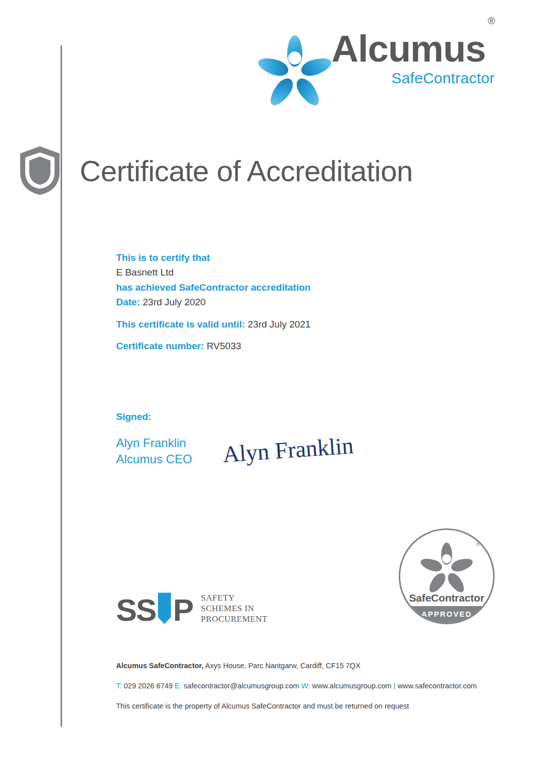Alcumus®
SafeContractor
Certificate of Accreditation
This is to certify that
E Basnett Ltd
has achieved SafeContractor accreditation
Date: 23rd July 2020
This certificate is valid until: 23rd July 2021
Certificate number: RV5033
Signed:
Alyn Franklin
Alcumus CEO
Alyn Franklin
SS P
SAFETY
SCHEMES IN
PROCUREMENT
®
SafeContractor
APPROVED
Alcumus SafeContractor, Axys House, Parc Nantgarw, Cardiff, CF15 7QX
T: 029 2026 6749 E: safecontractor@alcumusgroup.com W: www.alcumusgroup.com | www.safecontractor.com
This certificate is the property of Alcumus SafeContractor and must be returned on request